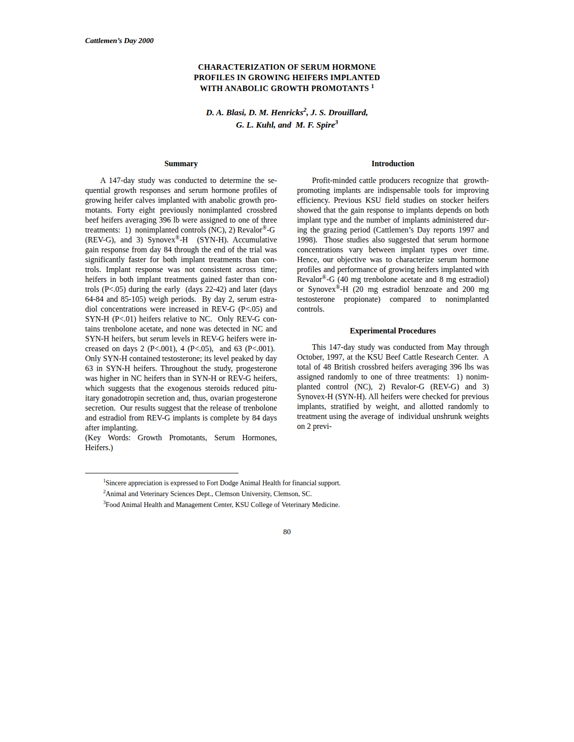Cattlemen’s Day 2000
Characterization of Serum Hormone
Profiles in Growing Heifers Implanted
with Anabolic Growth Promotants 1
D. A. Blasi, D. M. Henricks2, J. S. Drouillard,
G. L. Kuhl, and M. F. Spire3
Summary
A 147-day study was conducted to determine the sequential growth responses and serum hormone profiles of growing heifer calves implanted with anabolic growth promotants. Forty eight previously nonimplanted crossbred beef heifers averaging 396 lb were assigned to one of three treatments: 1) nonimplanted controls (NC), 2) Revalor®-G (REV-G), and 3) Synovex®-H (SYN-H). Accumulative gain response from day 84 through the end of the trial was significantly faster for both implant treatments than controls. Implant response was not consistent across time; heifers in both implant treatments gained faster than controls (P<.05) during the early (days 22-42) and later (days 64-84 and 85-105) weigh periods. By day 2, serum estradiol concentrations were increased in REV-G (P<.05) and SYN-H (P<.01) heifers relative to NC. Only REV-G contains trenbolone acetate, and none was detected in NC and SYN-H heifers, but serum levels in REV-G heifers were increased on days 2 (P<.001), 4 (P<.05), and 63 (P<.001). Only SYN-H contained testosterone; its level peaked by day 63 in SYN-H heifers. Throughout the study, progesterone was higher in NC heifers than in SYN-H or REV-G heifers, which suggests that the exogenous steroids reduced pituitary gonadotropin secretion and, thus, ovarian progesterone secretion. Our results suggest that the release of trenbolone and estradiol from REV-G implants is complete by 84 days after implanting.
(Key Words: Growth Promotants, Serum Hormones, Heifers.)
Introduction
Profit-minded cattle producers recognize that growth-promoting implants are indispensable tools for improving efficiency. Previous KSU field studies on stocker heifers showed that the gain response to implants depends on both implant type and the number of implants administered during the grazing period (Cattlemen’s Day reports 1997 and 1998). Those studies also suggested that serum hormone concentrations vary between implant types over time. Hence, our objective was to characterize serum hormone profiles and performance of growing heifers implanted with Revalor®-G (40 mg trenbolone acetate and 8 mg estradiol) or Synovex®-H (20 mg estradiol benzoate and 200 mg testosterone propionate) compared to nonimplanted controls.
Experimental Procedures
This 147-day study was conducted from May through October, 1997, at the KSU Beef Cattle Research Center. A total of 48 British crossbred heifers averaging 396 lbs was assigned randomly to one of three treatments: 1) nonimplanted control (NC), 2) Revalor-G (REV-G) and 3) Synovex-H (SYN-H). All heifers were checked for previous implants, stratified by weight, and allotted randomly to treatment using the average of individual unshrunk weights on 2 previ-
1Sincere appreciation is expressed to Fort Dodge Animal Health for financial support.
2Animal and Veterinary Sciences Dept., Clemson University, Clemson, SC.
3Food Animal Health and Management Center, KSU College of Veterinary Medicine.
80